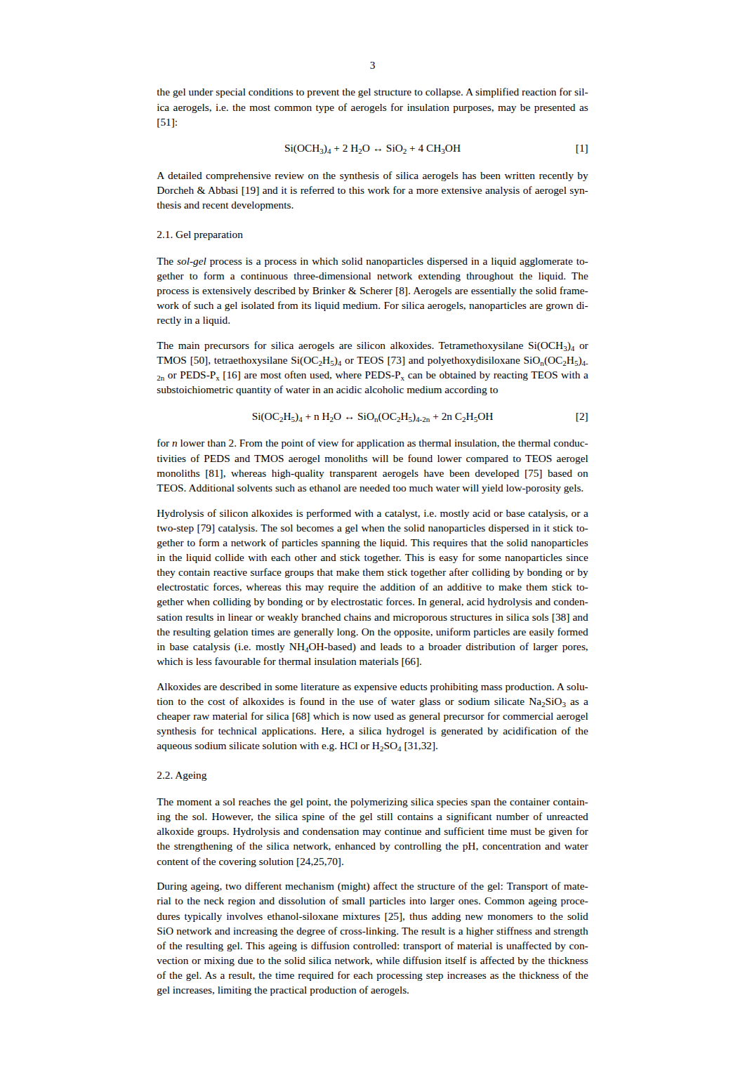3
the gel under special conditions to prevent the gel structure to collapse. A simplified reaction for silica aerogels, i.e. the most common type of aerogels for insulation purposes, may be presented as [51]:
Si(OCH3)4 + 2 H2O ↔ SiO2 + 4 CH3OH [1]
A detailed comprehensive review on the synthesis of silica aerogels has been written recently by Dorcheh & Abbasi [19] and it is referred to this work for a more extensive analysis of aerogel synthesis and recent developments.
2.1. Gel preparation
The sol-gel process is a process in which solid nanoparticles dispersed in a liquid agglomerate together to form a continuous three-dimensional network extending throughout the liquid. The process is extensively described by Brinker & Scherer [8]. Aerogels are essentially the solid framework of such a gel isolated from its liquid medium. For silica aerogels, nanoparticles are grown directly in a liquid.
The main precursors for silica aerogels are silicon alkoxides. Tetramethoxysilane Si(OCH3)4 or TMOS [50], tetraethoxysilane Si(OC2H5)4 or TEOS [73] and polyethoxydisiloxane SiOn(OC2H5)4-2n or PEDS-Px [16] are most often used, where PEDS-Px can be obtained by reacting TEOS with a substoichiometric quantity of water in an acidic alcoholic medium according to
Si(OC2H5)4 + n H2O ↔ SiOn(OC2H5)4-2n + 2n C2H5OH [2]
for n lower than 2. From the point of view for application as thermal insulation, the thermal conductivities of PEDS and TMOS aerogel monoliths will be found lower compared to TEOS aerogel monoliths [81], whereas high-quality transparent aerogels have been developed [75] based on TEOS. Additional solvents such as ethanol are needed too much water will yield low-porosity gels.
Hydrolysis of silicon alkoxides is performed with a catalyst, i.e. mostly acid or base catalysis, or a two-step [79] catalysis. The sol becomes a gel when the solid nanoparticles dispersed in it stick together to form a network of particles spanning the liquid. This requires that the solid nanoparticles in the liquid collide with each other and stick together. This is easy for some nanoparticles since they contain reactive surface groups that make them stick together after colliding by bonding or by electrostatic forces, whereas this may require the addition of an additive to make them stick together when colliding by bonding or by electrostatic forces. In general, acid hydrolysis and condensation results in linear or weakly branched chains and microporous structures in silica sols [38] and the resulting gelation times are generally long. On the opposite, uniform particles are easily formed in base catalysis (i.e. mostly NH4OH-based) and leads to a broader distribution of larger pores, which is less favourable for thermal insulation materials [66].
Alkoxides are described in some literature as expensive educts prohibiting mass production. A solution to the cost of alkoxides is found in the use of water glass or sodium silicate Na2SiO3 as a cheaper raw material for silica [68] which is now used as general precursor for commercial aerogel synthesis for technical applications. Here, a silica hydrogel is generated by acidification of the aqueous sodium silicate solution with e.g. HCl or H2SO4 [31,32].
2.2. Ageing
The moment a sol reaches the gel point, the polymerizing silica species span the container containing the sol. However, the silica spine of the gel still contains a significant number of unreacted alkoxide groups. Hydrolysis and condensation may continue and sufficient time must be given for the strengthening of the silica network, enhanced by controlling the pH, concentration and water content of the covering solution [24,25,70].
During ageing, two different mechanism (might) affect the structure of the gel: Transport of material to the neck region and dissolution of small particles into larger ones. Common ageing procedures typically involves ethanol-siloxane mixtures [25], thus adding new monomers to the solid SiO network and increasing the degree of cross-linking. The result is a higher stiffness and strength of the resulting gel. This ageing is diffusion controlled: transport of material is unaffected by convection or mixing due to the solid silica network, while diffusion itself is affected by the thickness of the gel. As a result, the time required for each processing step increases as the thickness of the gel increases, limiting the practical production of aerogels.